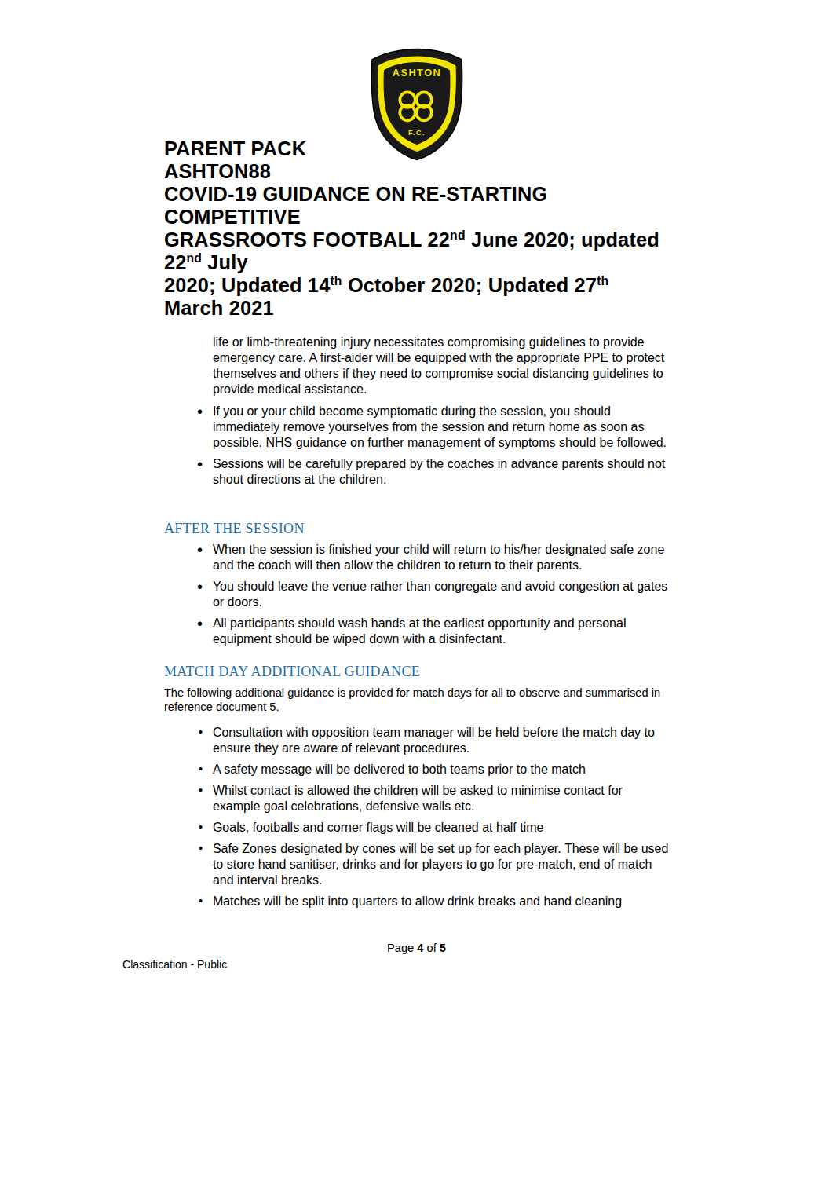ASHTON F.C.
PARENT PACK ASHTON88 COVID-19 GUIDANCE ON RE-STARTING COMPETITIVE GRASSROOTS FOOTBALL 22nd June 2020; updated 22nd July 2020; Updated 14th October 2020; Updated 27th March 2021
life or limb-threatening injury necessitates compromising guidelines to provide emergency care. A first-aider will be equipped with the appropriate PPE to protect themselves and others if they need to compromise social distancing guidelines to provide medical assistance.
If you or your child become symptomatic during the session, you should immediately remove yourselves from the session and return home as soon as possible. NHS guidance on further management of symptoms should be followed.
Sessions will be carefully prepared by the coaches in advance parents should not shout directions at the children.
After the Session
When the session is finished your child will return to his/her designated safe zone and the coach will then allow the children to return to their parents.
You should leave the venue rather than congregate and avoid congestion at gates or doors.
All participants should wash hands at the earliest opportunity and personal equipment should be wiped down with a disinfectant.
Match Day Additional Guidance
The following additional guidance is provided for match days for all to observe and summarised in reference document 5.
Consultation with opposition team manager will be held before the match day to ensure they are aware of relevant procedures.
A safety message will be delivered to both teams prior to the match
Whilst contact is allowed the children will be asked to minimise contact for example goal celebrations, defensive walls etc.
Goals, footballs and corner flags will be cleaned at half time
Safe Zones designated by cones will be set up for each player. These will be used to store hand sanitiser, drinks and for players to go for pre-match, end of match and interval breaks.
Matches will be split into quarters to allow drink breaks and hand cleaning
Page 4 of 5
Classification - Public